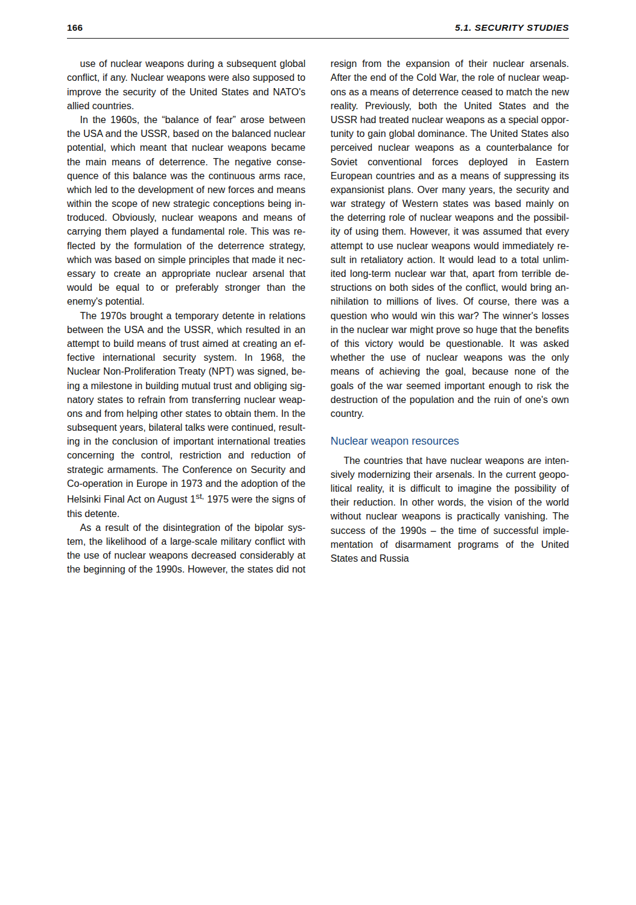166 5.1. Security Studies
use of nuclear weapons during a subsequent global conflict, if any. Nuclear weapons were also supposed to improve the security of the United States and NATO's allied countries.
In the 1960s, the “balance of fear” arose between the USA and the USSR, based on the balanced nuclear potential, which meant that nuclear weapons became the main means of deterrence. The negative consequence of this balance was the continuous arms race, which led to the development of new forces and means within the scope of new strategic conceptions being introduced. Obviously, nuclear weapons and means of carrying them played a fundamental role. This was reflected by the formulation of the deterrence strategy, which was based on simple principles that made it necessary to create an appropriate nuclear arsenal that would be equal to or preferably stronger than the enemy's potential.
The 1970s brought a temporary detente in relations between the USA and the USSR, which resulted in an attempt to build means of trust aimed at creating an effective international security system. In 1968, the Nuclear Non-Proliferation Treaty (NPT) was signed, being a milestone in building mutual trust and obliging signatory states to refrain from transferring nuclear weapons and from helping other states to obtain them. In the subsequent years, bilateral talks were continued, resulting in the conclusion of important international treaties concerning the control, restriction and reduction of strategic armaments. The Conference on Security and Co-operation in Europe in 1973 and the adoption of the Helsinki Final Act on August 1st, 1975 were the signs of this detente.
As a result of the disintegration of the bipolar system, the likelihood of a large-scale military conflict with the use of nuclear weapons decreased considerably at the beginning of the 1990s. However, the states did not resign from the expansion of their nuclear arsenals. After the end of the Cold War, the role of nuclear weapons as a means of deterrence ceased to match the new reality. Previously, both the United States and the USSR had treated nuclear weapons as a special opportunity to gain global dominance. The United States also perceived nuclear weapons as a counterbalance for Soviet conventional forces deployed in Eastern European countries and as a means of suppressing its expansionist plans. Over many years, the security and war strategy of Western states was based mainly on the deterring role of nuclear weapons and the possibility of using them. However, it was assumed that every attempt to use nuclear weapons would immediately result in retaliatory action. It would lead to a total unlimited long-term nuclear war that, apart from terrible destructions on both sides of the conflict, would bring annihilation to millions of lives. Of course, there was a question who would win this war? The winner's losses in the nuclear war might prove so huge that the benefits of this victory would be questionable. It was asked whether the use of nuclear weapons was the only means of achieving the goal, because none of the goals of the war seemed important enough to risk the destruction of the population and the ruin of one's own country.
Nuclear weapon resources
The countries that have nuclear weapons are intensively modernizing their arsenals. In the current geopolitical reality, it is difficult to imagine the possibility of their reduction. In other words, the vision of the world without nuclear weapons is practically vanishing. The success of the 1990s – the time of successful implementation of disarmament programs of the United States and Russia